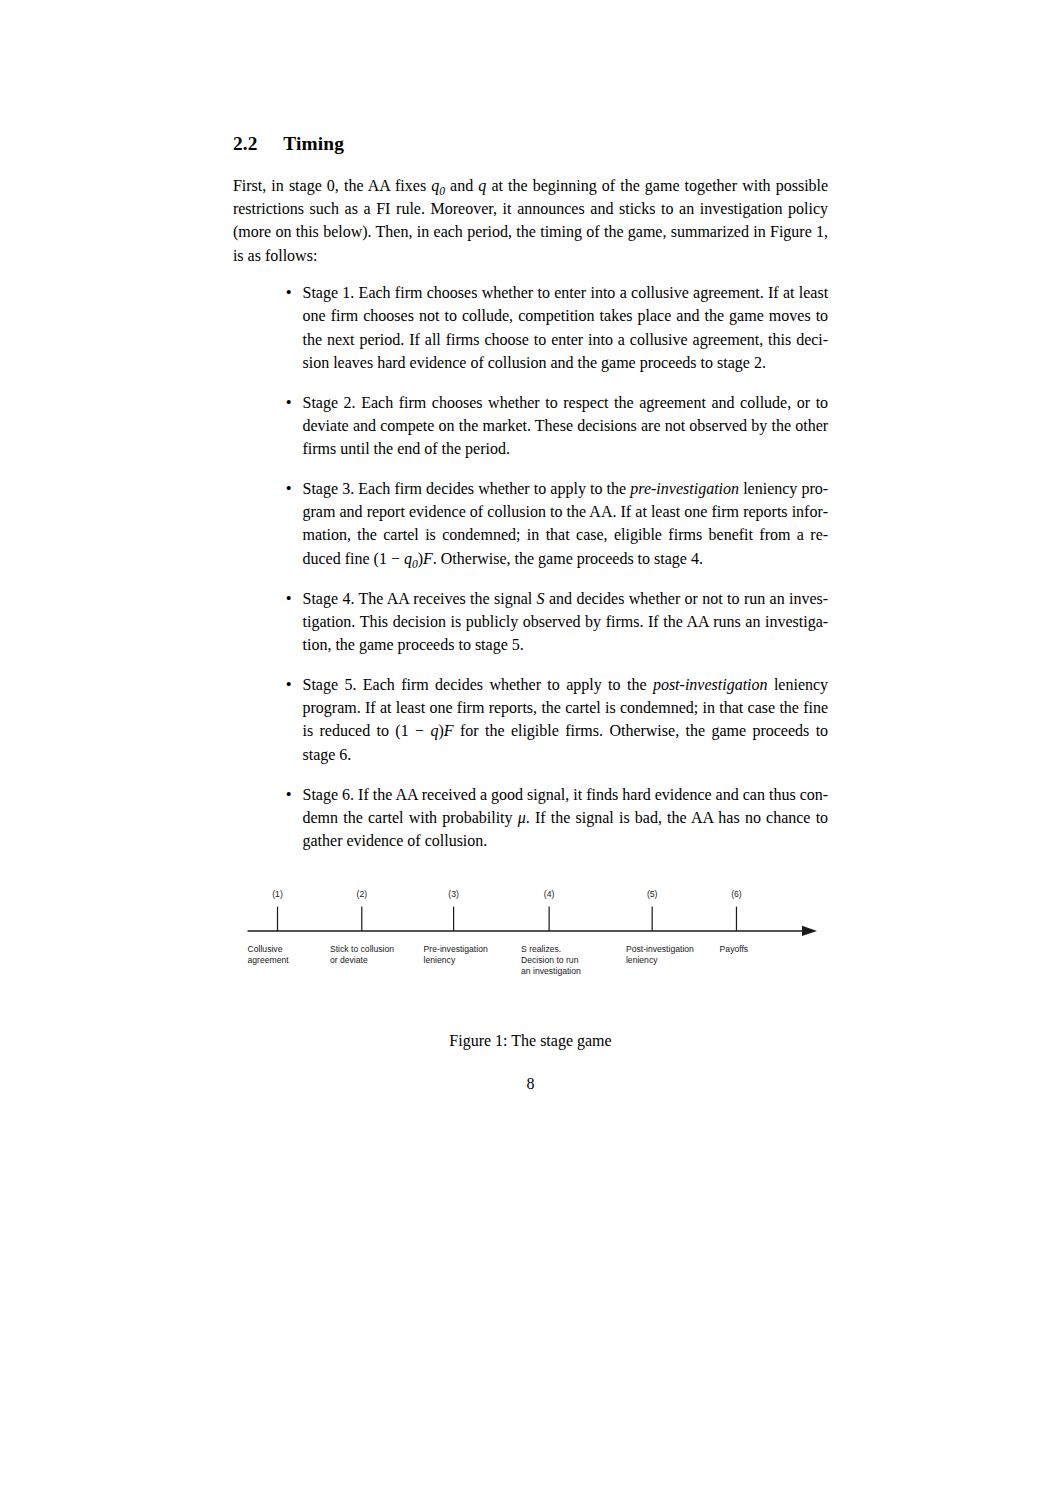2.2 Timing
First, in stage 0, the AA fixes q0 and q at the beginning of the game together with possible restrictions such as a FI rule. Moreover, it announces and sticks to an investigation policy (more on this below). Then, in each period, the timing of the game, summarized in Figure 1, is as follows:
Stage 1. Each firm chooses whether to enter into a collusive agreement. If at least one firm chooses not to collude, competition takes place and the game moves to the next period. If all firms choose to enter into a collusive agreement, this decision leaves hard evidence of collusion and the game proceeds to stage 2.
Stage 2. Each firm chooses whether to respect the agreement and collude, or to deviate and compete on the market. These decisions are not observed by the other firms until the end of the period.
Stage 3. Each firm decides whether to apply to the pre-investigation leniency program and report evidence of collusion to the AA. If at least one firm reports information, the cartel is condemned; in that case, eligible firms benefit from a reduced fine (1 − q0)F. Otherwise, the game proceeds to stage 4.
Stage 4. The AA receives the signal S and decides whether or not to run an investigation. This decision is publicly observed by firms. If the AA runs an investigation, the game proceeds to stage 5.
Stage 5. Each firm decides whether to apply to the post-investigation leniency program. If at least one firm reports, the cartel is condemned; in that case the fine is reduced to (1 − q)F for the eligible firms. Otherwise, the game proceeds to stage 6.
Stage 6. If the AA received a good signal, it finds hard evidence and can thus condemn the cartel with probability μ. If the signal is bad, the AA has no chance to gather evidence of collusion.
(1) (2) (3) (4) (5) (6) Collusive agreement Stick to collusion or deviate Pre-investigation leniency S realizes. Decision to run an investigation Post-investigation leniency Payoffs
Figure 1: The stage game
8